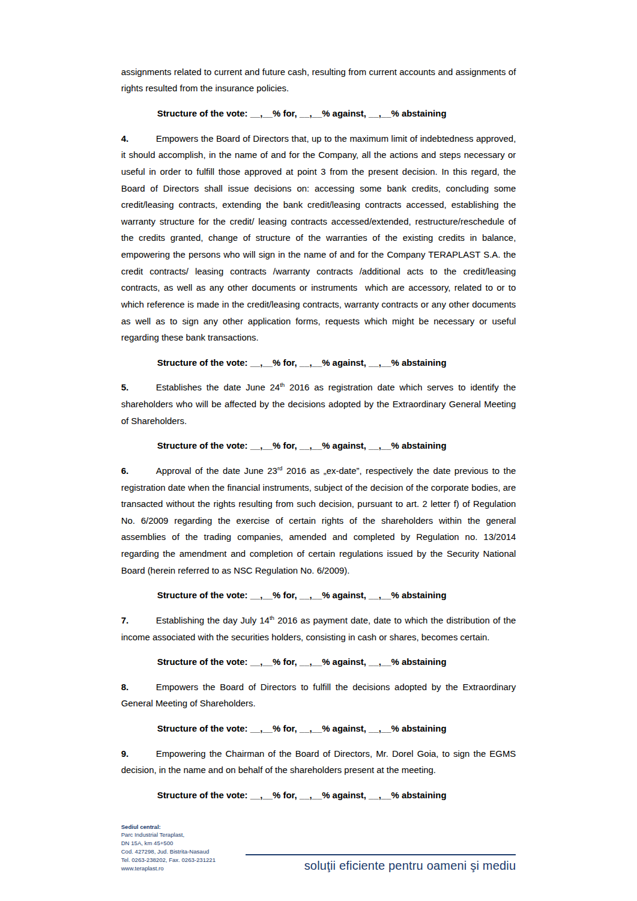assignments related to current and future cash, resulting from current accounts and assignments of rights resulted from the insurance policies.
Structure of the vote: __,__% for, __,__% against, __,__% abstaining
4. Empowers the Board of Directors that, up to the maximum limit of indebtedness approved, it should accomplish, in the name of and for the Company, all the actions and steps necessary or useful in order to fulfill those approved at point 3 from the present decision. In this regard, the Board of Directors shall issue decisions on: accessing some bank credits, concluding some credit/leasing contracts, extending the bank credit/leasing contracts accessed, establishing the warranty structure for the credit/ leasing contracts accessed/extended, restructure/reschedule of the credits granted, change of structure of the warranties of the existing credits in balance, empowering the persons who will sign in the name of and for the Company TERAPLAST S.A. the credit contracts/ leasing contracts /warranty contracts /additional acts to the credit/leasing contracts, as well as any other documents or instruments which are accessory, related to or to which reference is made in the credit/leasing contracts, warranty contracts or any other documents as well as to sign any other application forms, requests which might be necessary or useful regarding these bank transactions.
Structure of the vote: __,__% for, __,__% against, __,__% abstaining
5. Establishes the date June 24th 2016 as registration date which serves to identify the shareholders who will be affected by the decisions adopted by the Extraordinary General Meeting of Shareholders.
Structure of the vote: __,__% for, __,__% against, __,__% abstaining
6. Approval of the date June 23rd 2016 as „ex-date”, respectively the date previous to the registration date when the financial instruments, subject of the decision of the corporate bodies, are transacted without the rights resulting from such decision, pursuant to art. 2 letter f) of Regulation No. 6/2009 regarding the exercise of certain rights of the shareholders within the general assemblies of the trading companies, amended and completed by Regulation no. 13/2014 regarding the amendment and completion of certain regulations issued by the Security National Board (herein referred to as NSC Regulation No. 6/2009).
Structure of the vote: __,__% for, __,__% against, __,__% abstaining
7. Establishing the day July 14th 2016 as payment date, date to which the distribution of the income associated with the securities holders, consisting in cash or shares, becomes certain.
Structure of the vote: __,__% for, __,__% against, __,__% abstaining
8. Empowers the Board of Directors to fulfill the decisions adopted by the Extraordinary General Meeting of Shareholders.
Structure of the vote: __,__% for, __,__% against, __,__% abstaining
9. Empowering the Chairman of the Board of Directors, Mr. Dorel Goia, to sign the EGMS decision, in the name and on behalf of the shareholders present at the meeting.
Structure of the vote: __,__% for, __,__% against, __,__% abstaining
Sediul central:
Parc Industrial Teraplast,
DN 15A, km 45+500
Cod. 427298, Jud. Bistrita-Nasaud
Tel. 0263-238202, Fax. 0263-231221
www.teraplast.ro
soluţii eficiente pentru oameni şi mediu